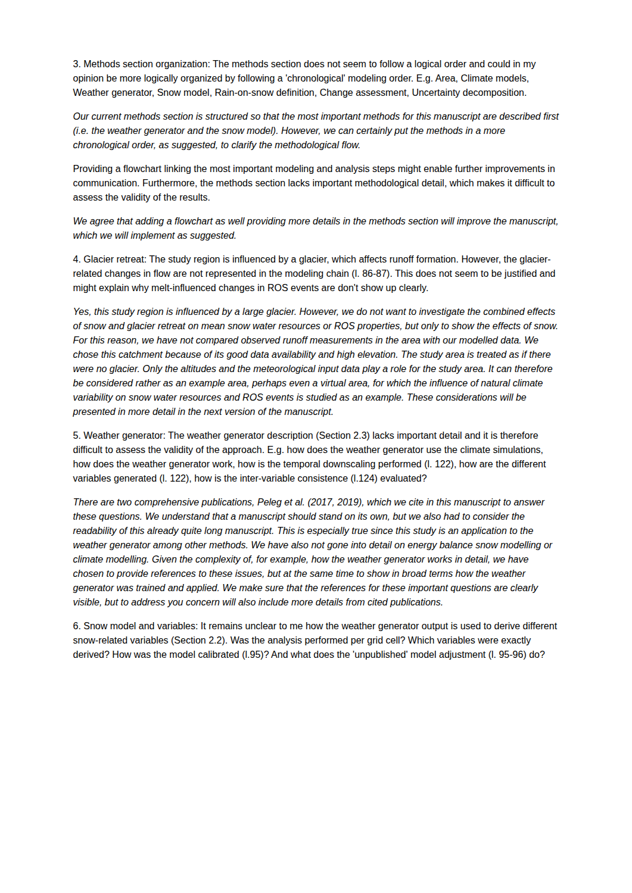3. Methods section organization: The methods section does not seem to follow a logical order and could in my opinion be more logically organized by following a 'chronological' modeling order. E.g. Area, Climate models, Weather generator, Snow model, Rain-on-snow definition, Change assessment, Uncertainty decomposition.
Our current methods section is structured so that the most important methods for this manuscript are described first (i.e. the weather generator and the snow model). However, we can certainly put the methods in a more chronological order, as suggested, to clarify the methodological flow.
Providing a flowchart linking the most important modeling and analysis steps might enable further improvements in communication. Furthermore, the methods section lacks important methodological detail, which makes it difficult to assess the validity of the results.
We agree that adding a flowchart as well providing more details in the methods section will improve the manuscript, which we will implement as suggested.
4. Glacier retreat: The study region is influenced by a glacier, which affects runoff formation. However, the glacier-related changes in flow are not represented in the modeling chain (l. 86-87). This does not seem to be justified and might explain why melt-influenced changes in ROS events are don't show up clearly.
Yes, this study region is influenced by a large glacier. However, we do not want to investigate the combined effects of snow and glacier retreat on mean snow water resources or ROS properties, but only to show the effects of snow. For this reason, we have not compared observed runoff measurements in the area with our modelled data. We chose this catchment because of its good data availability and high elevation. The study area is treated as if there were no glacier. Only the altitudes and the meteorological input data play a role for the study area. It can therefore be considered rather as an example area, perhaps even a virtual area, for which the influence of natural climate variability on snow water resources and ROS events is studied as an example. These considerations will be presented in more detail in the next version of the manuscript.
5. Weather generator: The weather generator description (Section 2.3) lacks important detail and it is therefore difficult to assess the validity of the approach. E.g. how does the weather generator use the climate simulations, how does the weather generator work, how is the temporal downscaling performed (l. 122), how are the different variables generated (l. 122), how is the inter-variable consistence (l.124) evaluated?
There are two comprehensive publications, Peleg et al. (2017, 2019), which we cite in this manuscript to answer these questions. We understand that a manuscript should stand on its own, but we also had to consider the readability of this already quite long manuscript. This is especially true since this study is an application to the weather generator among other methods. We have also not gone into detail on energy balance snow modelling or climate modelling. Given the complexity of, for example, how the weather generator works in detail, we have chosen to provide references to these issues, but at the same time to show in broad terms how the weather generator was trained and applied. We make sure that the references for these important questions are clearly visible, but to address you concern will also include more details from cited publications.
6. Snow model and variables: It remains unclear to me how the weather generator output is used to derive different snow-related variables (Section 2.2). Was the analysis performed per grid cell? Which variables were exactly derived? How was the model calibrated (l.95)? And what does the 'unpublished' model adjustment (l. 95-96) do?